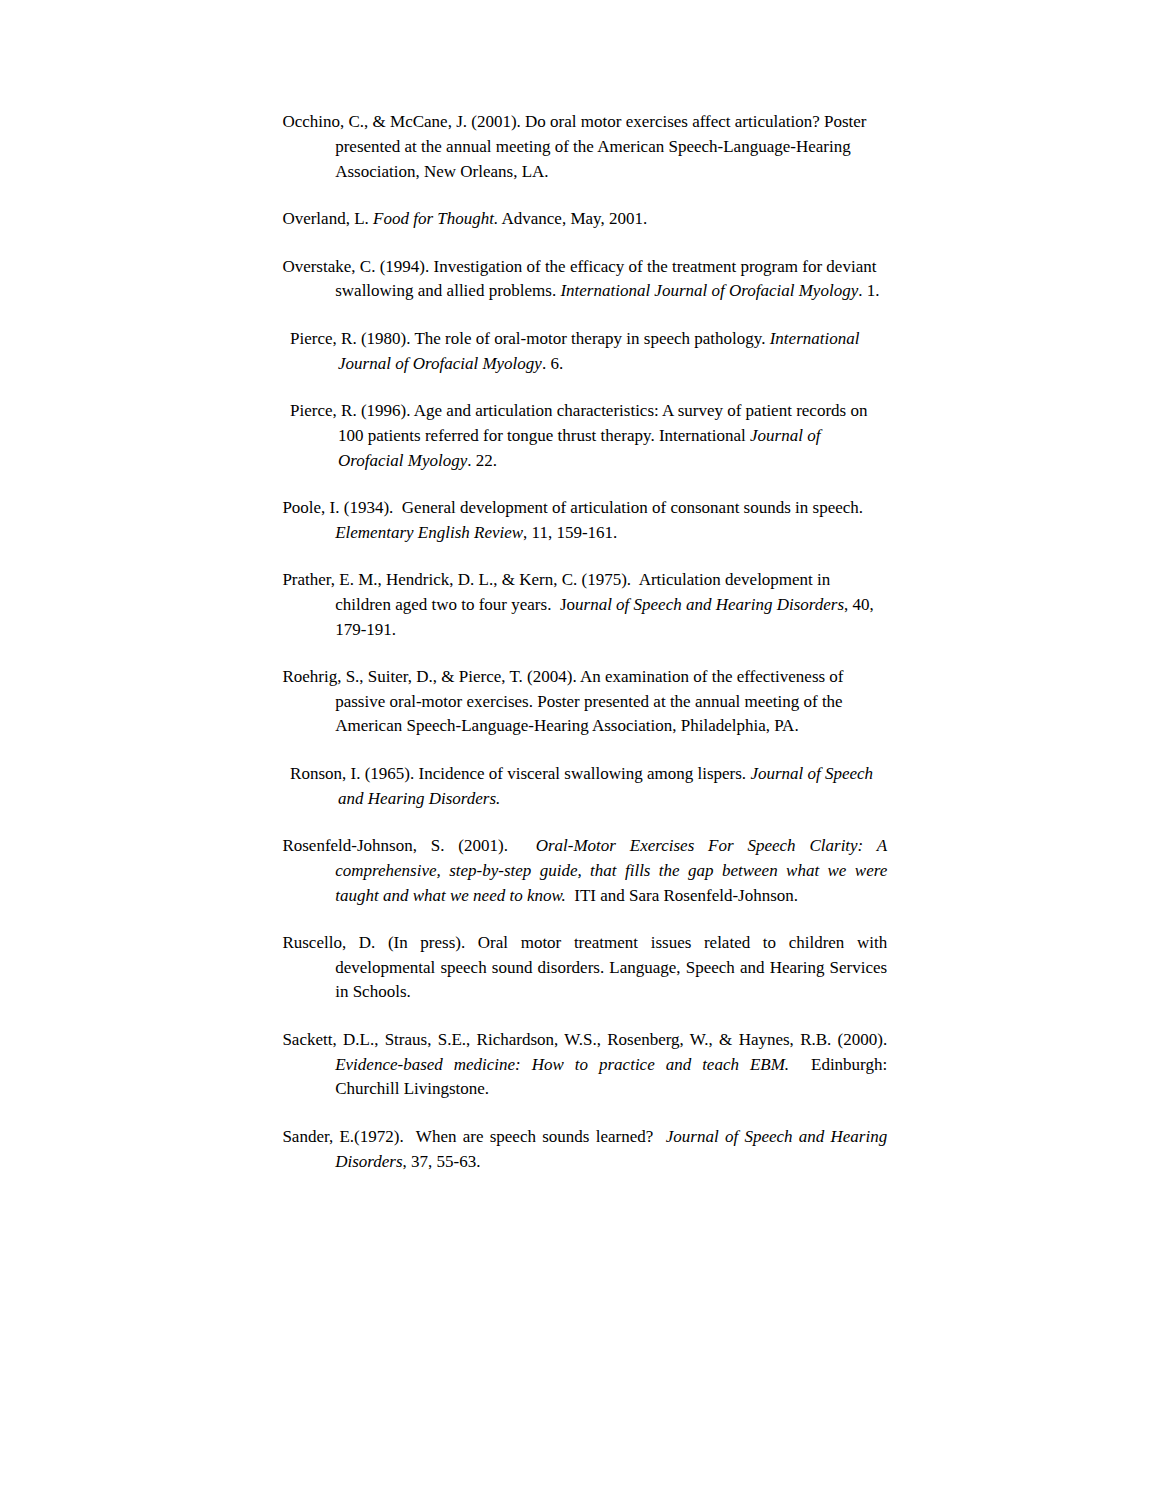Occhino, C., & McCane, J. (2001). Do oral motor exercises affect articulation? Poster presented at the annual meeting of the American Speech-Language-Hearing Association, New Orleans, LA.
Overland, L. Food for Thought. Advance, May, 2001.
Overstake, C. (1994). Investigation of the efficacy of the treatment program for deviant swallowing and allied problems. International Journal of Orofacial Myology. 1.
Pierce, R. (1980). The role of oral-motor therapy in speech pathology. International Journal of Orofacial Myology. 6.
Pierce, R. (1996). Age and articulation characteristics: A survey of patient records on 100 patients referred for tongue thrust therapy. International Journal of Orofacial Myology. 22.
Poole, I. (1934). General development of articulation of consonant sounds in speech. Elementary English Review, 11, 159-161.
Prather, E. M., Hendrick, D. L., & Kern, C. (1975). Articulation development in children aged two to four years. Journal of Speech and Hearing Disorders, 40, 179-191.
Roehrig, S., Suiter, D., & Pierce, T. (2004). An examination of the effectiveness of passive oral-motor exercises. Poster presented at the annual meeting of the American Speech-Language-Hearing Association, Philadelphia, PA.
Ronson, I. (1965). Incidence of visceral swallowing among lispers. Journal of Speech and Hearing Disorders.
Rosenfeld-Johnson, S. (2001). Oral-Motor Exercises For Speech Clarity: A comprehensive, step-by-step guide, that fills the gap between what we were taught and what we need to know. ITI and Sara Rosenfeld-Johnson.
Ruscello, D. (In press). Oral motor treatment issues related to children with developmental speech sound disorders. Language, Speech and Hearing Services in Schools.
Sackett, D.L., Straus, S.E., Richardson, W.S., Rosenberg, W., & Haynes, R.B. (2000). Evidence-based medicine: How to practice and teach EBM. Edinburgh: Churchill Livingstone.
Sander, E.(1972). When are speech sounds learned? Journal of Speech and Hearing Disorders, 37, 55-63.